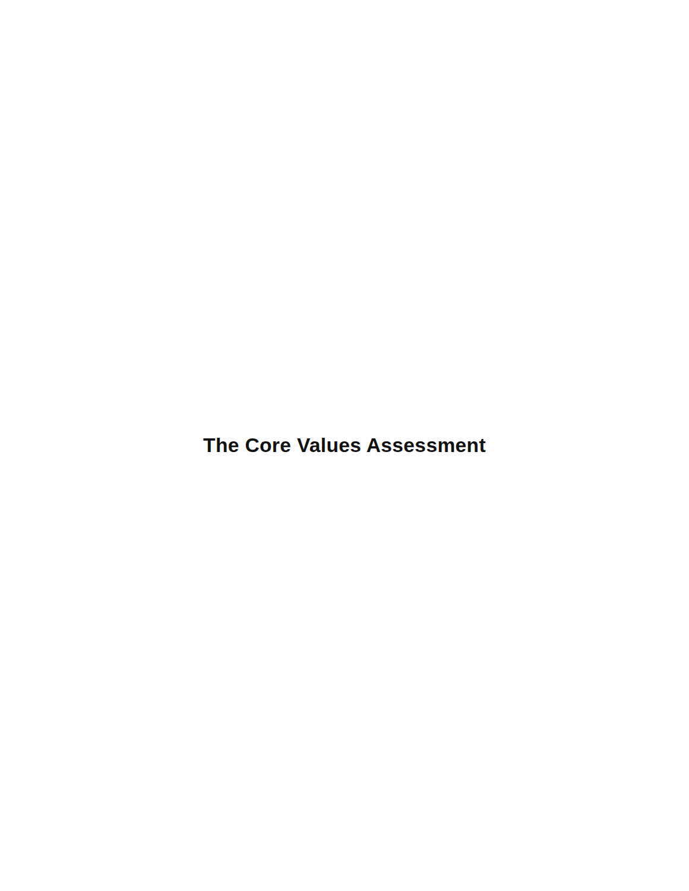The Core Values Assessment